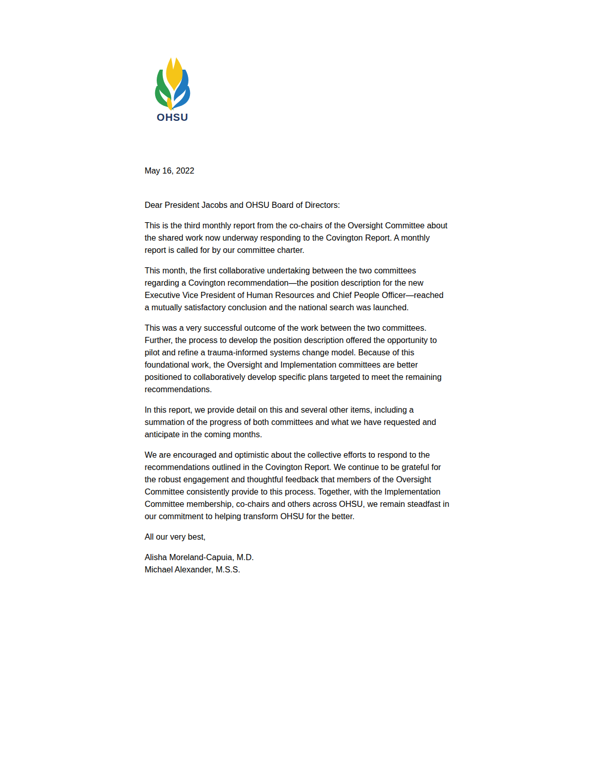OHSU OHSU
May 16, 2022
Dear President Jacobs and OHSU Board of Directors:
This is the third monthly report from the co-chairs of the Oversight Committee about the shared work now underway responding to the Covington Report. A monthly report is called for by our committee charter.
This month, the first collaborative undertaking between the two committees regarding a Covington recommendation—the position description for the new Executive Vice President of Human Resources and Chief People Officer—reached a mutually satisfactory conclusion and the national search was launched.
This was a very successful outcome of the work between the two committees. Further, the process to develop the position description offered the opportunity to pilot and refine a trauma-informed systems change model. Because of this foundational work, the Oversight and Implementation committees are better positioned to collaboratively develop specific plans targeted to meet the remaining recommendations.
In this report, we provide detail on this and several other items, including a summation of the progress of both committees and what we have requested and anticipate in the coming months.
We are encouraged and optimistic about the collective efforts to respond to the recommendations outlined in the Covington Report. We continue to be grateful for the robust engagement and thoughtful feedback that members of the Oversight Committee consistently provide to this process. Together, with the Implementation Committee membership, co-chairs and others across OHSU, we remain steadfast in our commitment to helping transform OHSU for the better.
All our very best,
Alisha Moreland-Capuia, M.D. Michael Alexander, M.S.S.